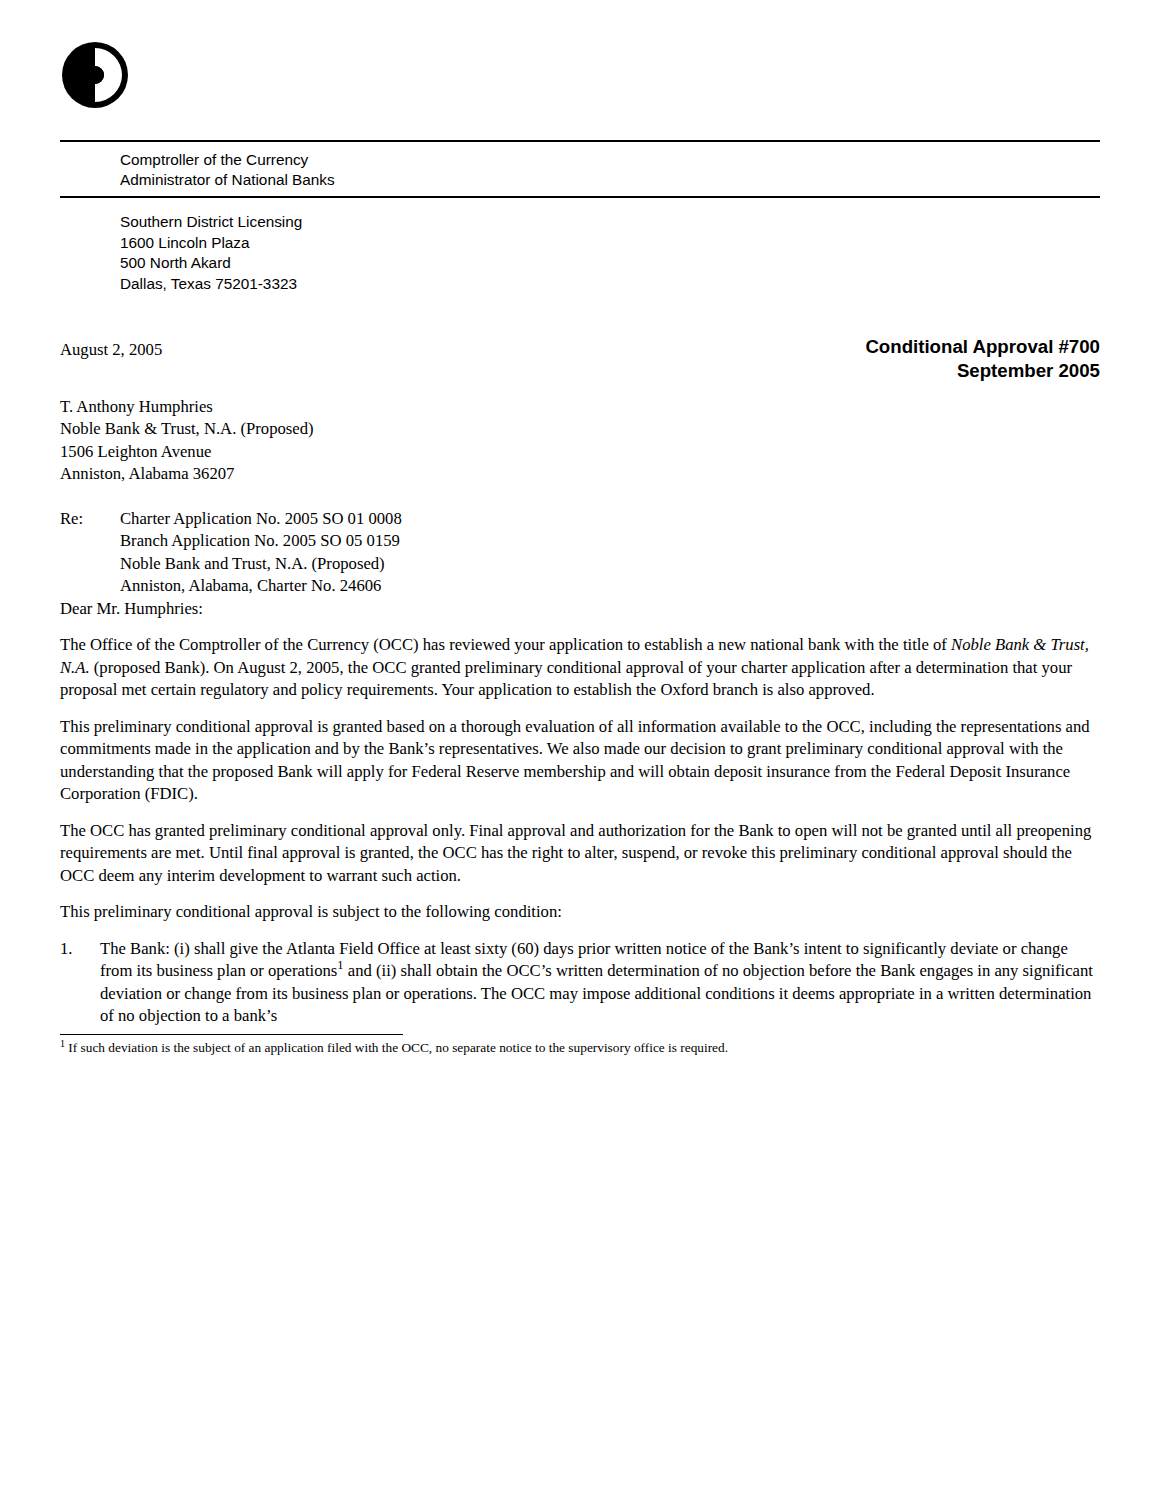Comptroller of the Currency
Administrator of National Banks
Southern District Licensing
1600 Lincoln Plaza
500 North Akard
Dallas, Texas 75201-3323
Conditional Approval #700
September 2005
August 2, 2005
T. Anthony Humphries
Noble Bank & Trust, N.A. (Proposed)
1506 Leighton Avenue
Anniston, Alabama 36207
Re:
Charter Application No. 2005 SO 01 0008
Branch Application No. 2005 SO 05 0159
Noble Bank and Trust, N.A. (Proposed)
Anniston, Alabama, Charter No. 24606
Dear Mr. Humphries:
The Office of the Comptroller of the Currency (OCC) has reviewed your application to establish a new national bank with the title of Noble Bank & Trust, N.A. (proposed Bank). On August 2, 2005, the OCC granted preliminary conditional approval of your charter application after a determination that your proposal met certain regulatory and policy requirements. Your application to establish the Oxford branch is also approved.
This preliminary conditional approval is granted based on a thorough evaluation of all information available to the OCC, including the representations and commitments made in the application and by the Bank’s representatives. We also made our decision to grant preliminary conditional approval with the understanding that the proposed Bank will apply for Federal Reserve membership and will obtain deposit insurance from the Federal Deposit Insurance Corporation (FDIC).
The OCC has granted preliminary conditional approval only. Final approval and authorization for the Bank to open will not be granted until all preopening requirements are met. Until final approval is granted, the OCC has the right to alter, suspend, or revoke this preliminary conditional approval should the OCC deem any interim development to warrant such action.
This preliminary conditional approval is subject to the following condition:
1.
The Bank: (i) shall give the Atlanta Field Office at least sixty (60) days prior written notice of the Bank’s intent to significantly deviate or change from its business plan or operations1 and (ii) shall obtain the OCC’s written determination of no objection before the Bank engages in any significant deviation or change from its business plan or operations. The OCC may impose additional conditions it deems appropriate in a written determination of no objection to a bank’s
1 If such deviation is the subject of an application filed with the OCC, no separate notice to the supervisory office is required.